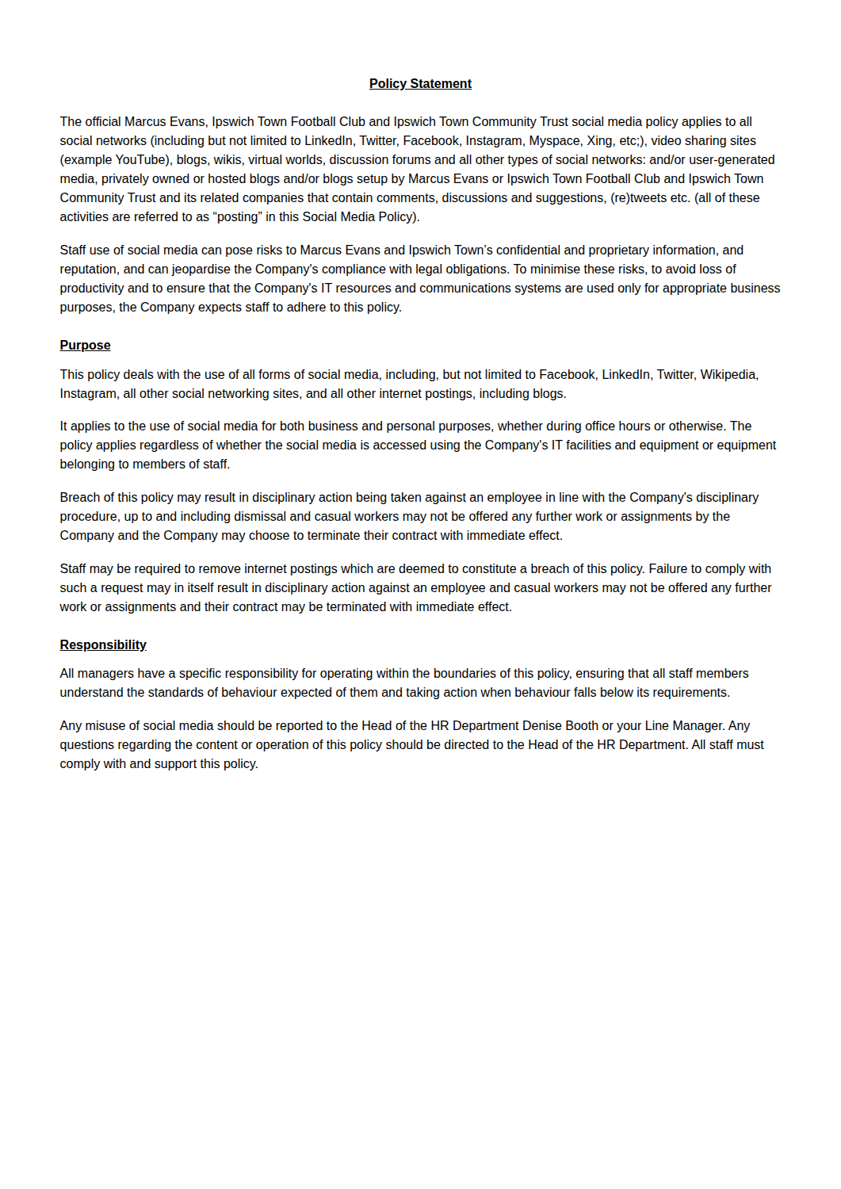Policy Statement
The official Marcus Evans, Ipswich Town Football Club and Ipswich Town Community Trust social media policy applies to all social networks (including but not limited to LinkedIn, Twitter, Facebook, Instagram, Myspace, Xing, etc;), video sharing sites (example YouTube), blogs, wikis, virtual worlds, discussion forums and all other types of social networks: and/or user-generated media, privately owned or hosted blogs and/or blogs setup by Marcus Evans or Ipswich Town Football Club and Ipswich Town Community Trust and its related companies that contain comments, discussions and suggestions, (re)tweets etc. (all of these activities are referred to as “posting” in this Social Media Policy).
Staff use of social media can pose risks to Marcus Evans and Ipswich Town’s confidential and proprietary information, and reputation, and can jeopardise the Company's compliance with legal obligations. To minimise these risks, to avoid loss of productivity and to ensure that the Company's IT resources and communications systems are used only for appropriate business purposes, the Company expects staff to adhere to this policy.
Purpose
This policy deals with the use of all forms of social media, including, but not limited to Facebook, LinkedIn, Twitter, Wikipedia, Instagram, all other social networking sites, and all other internet postings, including blogs.
It applies to the use of social media for both business and personal purposes, whether during office hours or otherwise. The policy applies regardless of whether the social media is accessed using the Company's IT facilities and equipment or equipment belonging to members of staff.
Breach of this policy may result in disciplinary action being taken against an employee in line with the Company's disciplinary procedure, up to and including dismissal and casual workers may not be offered any further work or assignments by the Company and the Company may choose to terminate their contract with immediate effect.
Staff may be required to remove internet postings which are deemed to constitute a breach of this policy. Failure to comply with such a request may in itself result in disciplinary action against an employee and casual workers may not be offered any further work or assignments and their contract may be terminated with immediate effect.
Responsibility
All managers have a specific responsibility for operating within the boundaries of this policy, ensuring that all staff members understand the standards of behaviour expected of them and taking action when behaviour falls below its requirements.
Any misuse of social media should be reported to the Head of the HR Department Denise Booth or your Line Manager. Any questions regarding the content or operation of this policy should be directed to the Head of the HR Department. All staff must comply with and support this policy.